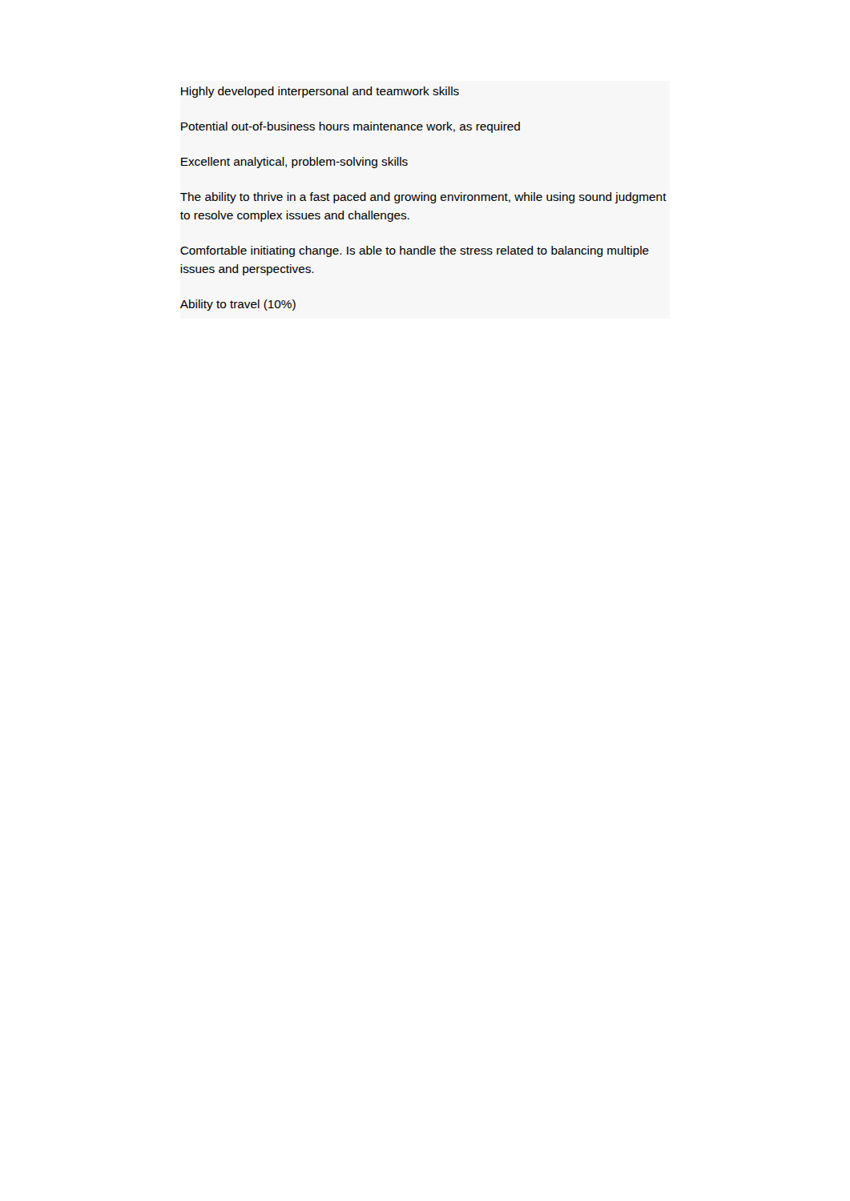Highly developed interpersonal and teamwork skills
Potential out-of-business hours maintenance work, as required
Excellent analytical, problem-solving skills
The ability to thrive in a fast paced and growing environment, while using sound judgment to resolve complex issues and challenges.
Comfortable initiating change. Is able to handle the stress related to balancing multiple issues and perspectives.
Ability to travel (10%)